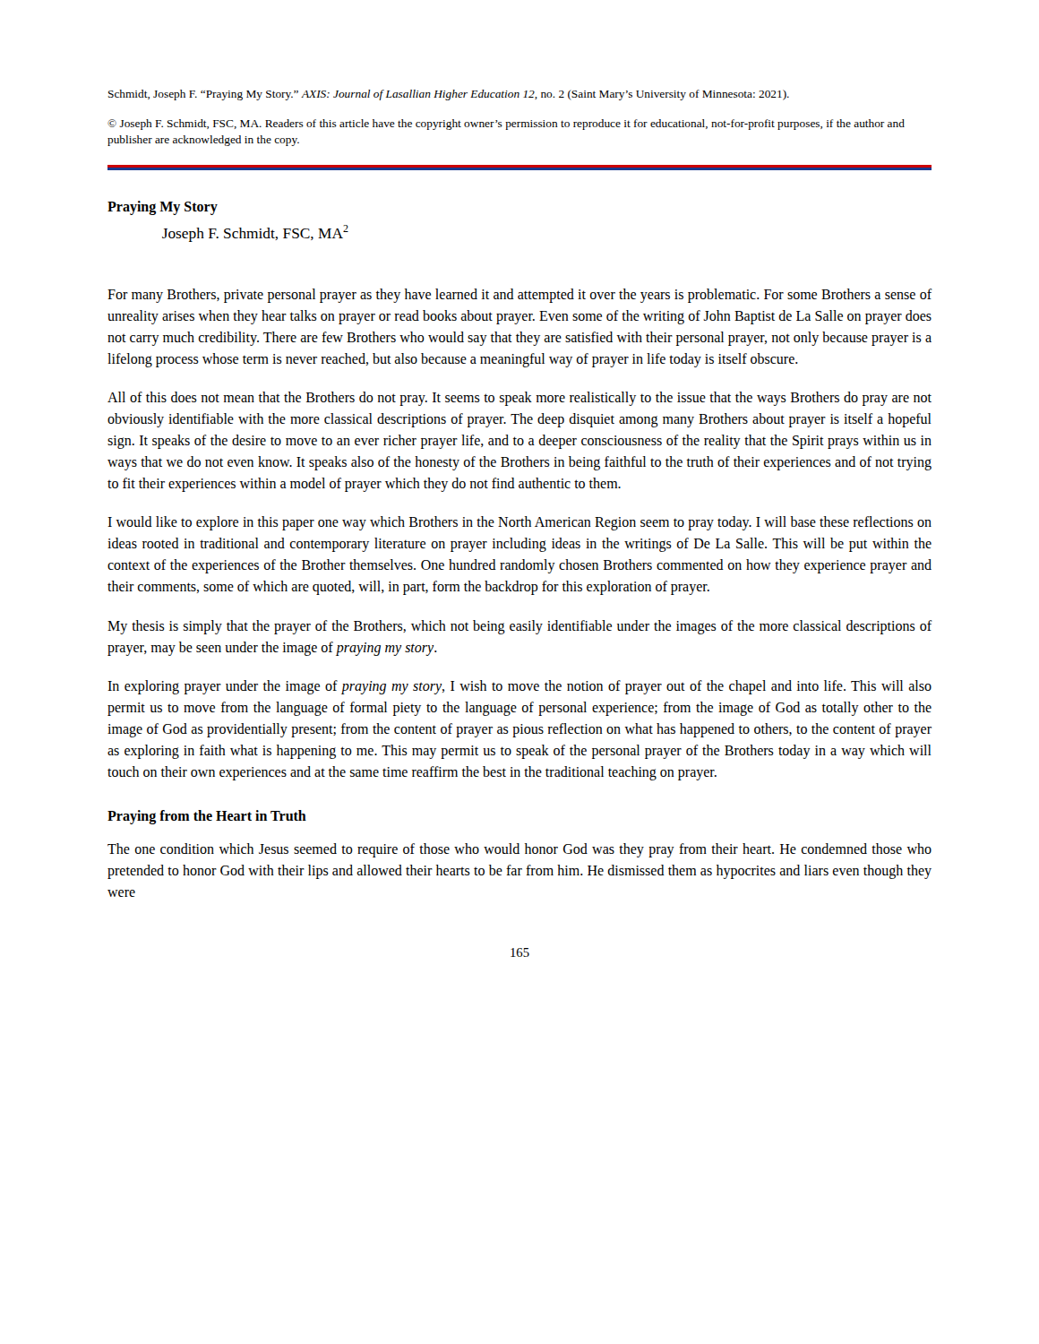Schmidt, Joseph F. “Praying My Story.” AXIS: Journal of Lasallian Higher Education 12, no. 2 (Saint Mary’s University of Minnesota: 2021).
© Joseph F. Schmidt, FSC, MA. Readers of this article have the copyright owner’s permission to reproduce it for educational, not-for-profit purposes, if the author and publisher are acknowledged in the copy.
Praying My Story
Joseph F. Schmidt, FSC, MA2
For many Brothers, private personal prayer as they have learned it and attempted it over the years is problematic. For some Brothers a sense of unreality arises when they hear talks on prayer or read books about prayer. Even some of the writing of John Baptist de La Salle on prayer does not carry much credibility. There are few Brothers who would say that they are satisfied with their personal prayer, not only because prayer is a lifelong process whose term is never reached, but also because a meaningful way of prayer in life today is itself obscure.
All of this does not mean that the Brothers do not pray. It seems to speak more realistically to the issue that the ways Brothers do pray are not obviously identifiable with the more classical descriptions of prayer. The deep disquiet among many Brothers about prayer is itself a hopeful sign. It speaks of the desire to move to an ever richer prayer life, and to a deeper consciousness of the reality that the Spirit prays within us in ways that we do not even know. It speaks also of the honesty of the Brothers in being faithful to the truth of their experiences and of not trying to fit their experiences within a model of prayer which they do not find authentic to them.
I would like to explore in this paper one way which Brothers in the North American Region seem to pray today. I will base these reflections on ideas rooted in traditional and contemporary literature on prayer including ideas in the writings of De La Salle. This will be put within the context of the experiences of the Brother themselves. One hundred randomly chosen Brothers commented on how they experience prayer and their comments, some of which are quoted, will, in part, form the backdrop for this exploration of prayer.
My thesis is simply that the prayer of the Brothers, which not being easily identifiable under the images of the more classical descriptions of prayer, may be seen under the image of praying my story.
In exploring prayer under the image of praying my story, I wish to move the notion of prayer out of the chapel and into life. This will also permit us to move from the language of formal piety to the language of personal experience; from the image of God as totally other to the image of God as providentially present; from the content of prayer as pious reflection on what has happened to others, to the content of prayer as exploring in faith what is happening to me. This may permit us to speak of the personal prayer of the Brothers today in a way which will touch on their own experiences and at the same time reaffirm the best in the traditional teaching on prayer.
Praying from the Heart in Truth
The one condition which Jesus seemed to require of those who would honor God was they pray from their heart. He condemned those who pretended to honor God with their lips and allowed their hearts to be far from him. He dismissed them as hypocrites and liars even though they were
165